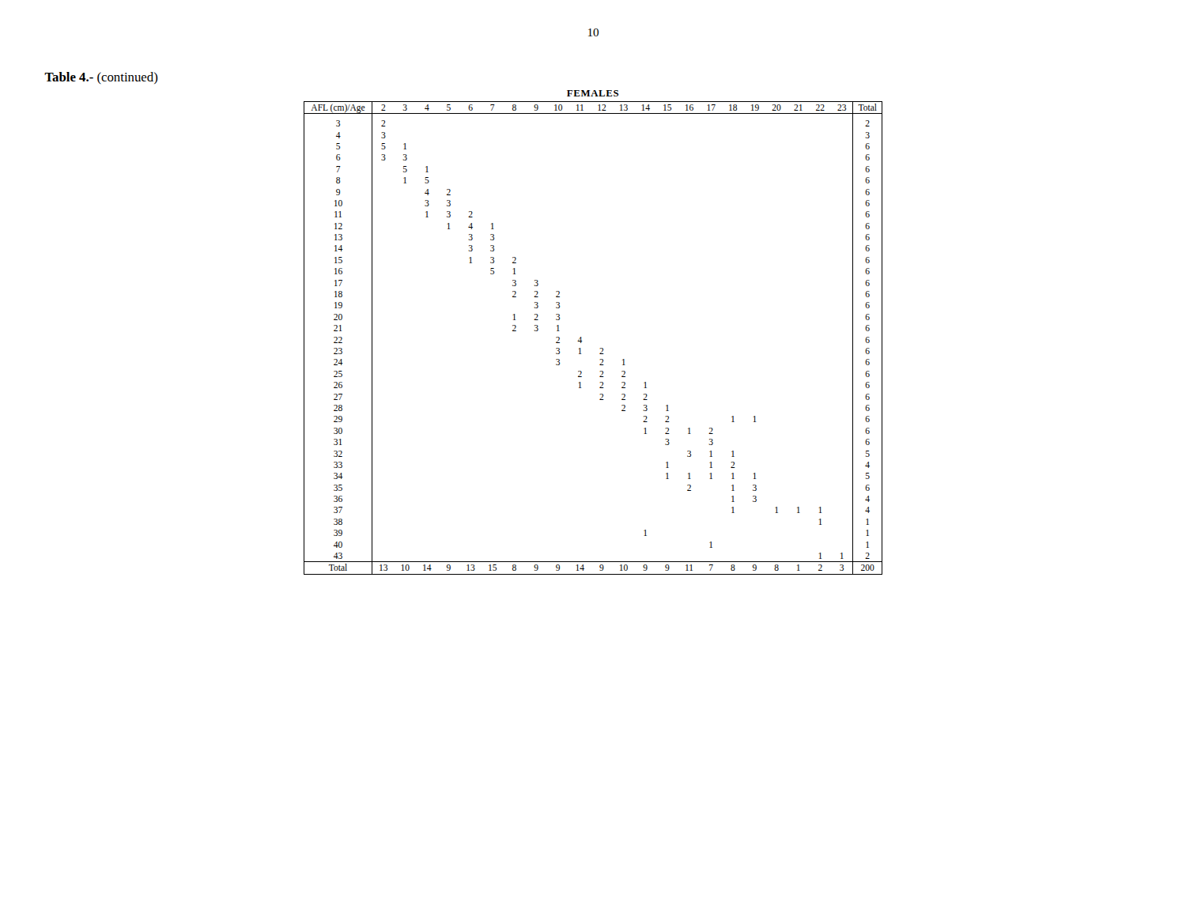10
Table 4.- (continued)
FEMALES
| AFL (cm)/Age | 2 | 3 | 4 | 5 | 6 | 7 | 8 | 9 | 10 | 11 | 12 | 13 | 14 | 15 | 16 | 17 | 18 | 19 | 20 | 21 | 22 | 23 | Total |
| --- | --- | --- | --- | --- | --- | --- | --- | --- | --- | --- | --- | --- | --- | --- | --- | --- | --- | --- | --- | --- | --- | --- | --- |
| 3 | 2 | | | | | | | | | | | | | | | | | | | | | | 2 |
| 4 | 3 | | | | | | | | | | | | | | | | | | | | | | 3 |
| 5 | 5 | 1 | | | | | | | | | | | | | | | | | | | | | 6 |
| 6 | 3 | 3 | | | | | | | | | | | | | | | | | | | | | 6 |
| 7 | | 5 | 1 | | | | | | | | | | | | | | | | | | | | 6 |
| 8 | | 1 | 5 | | | | | | | | | | | | | | | | | | | | 6 |
| 9 | | | 4 | 2 | | | | | | | | | | | | | | | | | | | 6 |
| 10 | | | 3 | 3 | | | | | | | | | | | | | | | | | | | 6 |
| 11 | | | 1 | 3 | 2 | | | | | | | | | | | | | | | | | | 6 |
| 12 | | | | 1 | 4 | 1 | | | | | | | | | | | | | | | | | 6 |
| 13 | | | | | 3 | 3 | | | | | | | | | | | | | | | | | 6 |
| 14 | | | | | 3 | 3 | | | | | | | | | | | | | | | | | 6 |
| 15 | | | | | 1 | 3 | 2 | | | | | | | | | | | | | | | | 6 |
| 16 | | | | | | 5 | 1 | | | | | | | | | | | | | | | | 6 |
| 17 | | | | | | | 3 | 3 | | | | | | | | | | | | | | | 6 |
| 18 | | | | | | | 2 | 2 | 2 | | | | | | | | | | | | | | 6 |
| 19 | | | | | | | | 3 | 3 | | | | | | | | | | | | | | 6 |
| 20 | | | | | | | 1 | 2 | 3 | | | | | | | | | | | | | | 6 |
| 21 | | | | | | | 2 | 3 | 1 | | | | | | | | | | | | | | 6 |
| 22 | | | | | | | | | 2 | 4 | | | | | | | | | | | | | 6 |
| 23 | | | | | | | | | 3 | 1 | 2 | | | | | | | | | | | | 6 |
| 24 | | | | | | | | | 3 | | 2 | 1 | | | | | | | | | | | 6 |
| 25 | | | | | | | | | | 2 | 2 | 2 | | | | | | | | | | | 6 |
| 26 | | | | | | | | | | 1 | 2 | 2 | 1 | | | | | | | | | | 6 |
| 27 | | | | | | | | | | | 2 | 2 | 2 | | | | | | | | | | 6 |
| 28 | | | | | | | | | | | | 2 | 3 | 1 | | | | | | | | | 6 |
| 29 | | | | | | | | | | | | | 2 | 2 | | | 1 | 1 | | | | | 6 |
| 30 | | | | | | | | | | | | | 1 | 2 | 1 | 2 | | | | | | | 6 |
| 31 | | | | | | | | | | | | | | 3 | | 3 | | | | | | | 6 |
| 32 | | | | | | | | | | | | | | | 3 | 1 | 1 | | | | | | 5 |
| 33 | | | | | | | | | | | | | | 1 | | 1 | 2 | | | | | | 4 |
| 34 | | | | | | | | | | | | | | 1 | 1 | 1 | 1 | 1 | | | | | 5 |
| 35 | | | | | | | | | | | | | | | 2 | | 1 | 3 | | | | | 6 |
| 36 | | | | | | | | | | | | | | | | | 1 | 3 | | | | | 4 |
| 37 | | | | | | | | | | | | | | | | | 1 | | 1 | 1 | 1 | | 4 |
| 38 | | | | | | | | | | | | | | | | | | | | | 1 | | 1 |
| 39 | | | | | | | | | | | | | 1 | | | | | | | | | | 1 |
| 40 | | | | | | | | | | | | | | | | 1 | | | | | | | 1 |
| 43 | | | | | | | | | | | | | | | | | | | | | 1 | 1 | 2 |
| Total | 13 | 10 | 14 | 9 | 13 | 15 | 8 | 9 | 9 | 14 | 9 | 10 | 9 | 9 | 11 | 7 | 8 | 9 | 8 | 1 | 2 | 3 | 200 |